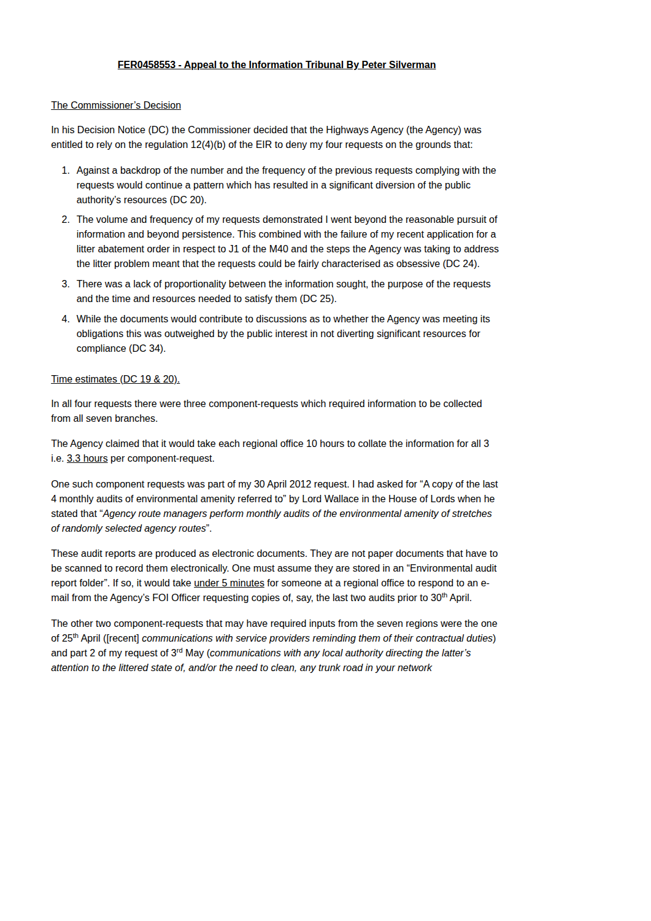FER0458553 - Appeal to the Information Tribunal By Peter Silverman
The Commissioner’s Decision
In his Decision Notice (DC) the Commissioner decided that the Highways Agency (the Agency) was entitled to rely on the regulation 12(4)(b) of the EIR to deny my four requests on the grounds that:
Against a backdrop of the number and the frequency of the previous requests complying with the requests would continue a pattern which has resulted in a significant diversion of the public authority’s resources (DC 20).
The volume and frequency of my requests demonstrated I went beyond the reasonable pursuit of information and beyond persistence. This combined with the failure of my recent application for a litter abatement order in respect to J1 of the M40 and the steps the Agency was taking to address the litter problem meant that the requests could be fairly characterised as obsessive (DC 24).
There was a lack of proportionality between the information sought, the purpose of the requests and the time and resources needed to satisfy them (DC 25).
While the documents would contribute to discussions as to whether the Agency was meeting its obligations this was outweighed by the public interest in not diverting significant resources for compliance (DC 34).
Time estimates (DC 19 & 20).
In all four requests there were three component-requests which required information to be collected from all seven branches.
The Agency claimed that it would take each regional office 10 hours to collate the information for all 3 i.e. 3.3 hours per component-request.
One such component requests was part of my 30 April 2012 request. I had asked for “A copy of the last 4 monthly audits of environmental amenity referred to” by Lord Wallace in the House of Lords when he stated that “Agency route managers perform monthly audits of the environmental amenity of stretches of randomly selected agency routes”.
These audit reports are produced as electronic documents. They are not paper documents that have to be scanned to record them electronically. One must assume they are stored in an “Environmental audit report folder”. If so, it would take under 5 minutes for someone at a regional office to respond to an e-mail from the Agency’s FOI Officer requesting copies of, say, the last two audits prior to 30th April.
The other two component-requests that may have required inputs from the seven regions were the one of 25th April ([recent] communications with service providers reminding them of their contractual duties) and part 2 of my request of 3rd May (communications with any local authority directing the latter’s attention to the littered state of, and/or the need to clean, any trunk road in your network